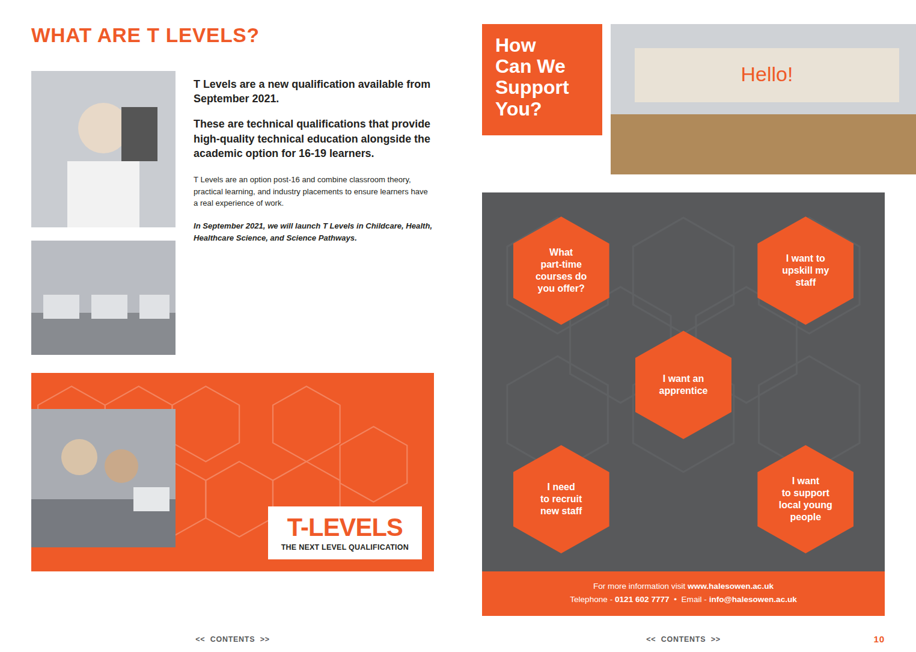WHAT ARE T LEVELS?
T Levels are a new qualification available from September 2021.
These are technical qualifications that provide high-quality technical education alongside the academic option for 16-19 learners.
T Levels are an option post-16 and combine classroom theory, practical learning, and industry placements to ensure learners have a real experience of work.
In September 2021, we will launch T Levels in Childcare, Health, Healthcare Science, and Science Pathways.
T-LEVELS THE NEXT LEVEL QUALIFICATION
09 << CONTENTS >>
How
Can We
Support
You?
What
part-time
courses do
you offer?
I want to
upskill my
staff
I want an
apprentice
I need
to recruit
new staff
I want
to support
local young
people
For more information visit www.halesowen.ac.uk
Telephone - 0121 602 7777 • Email - info@halesowen.ac.uk
<< CONTENTS >> 10